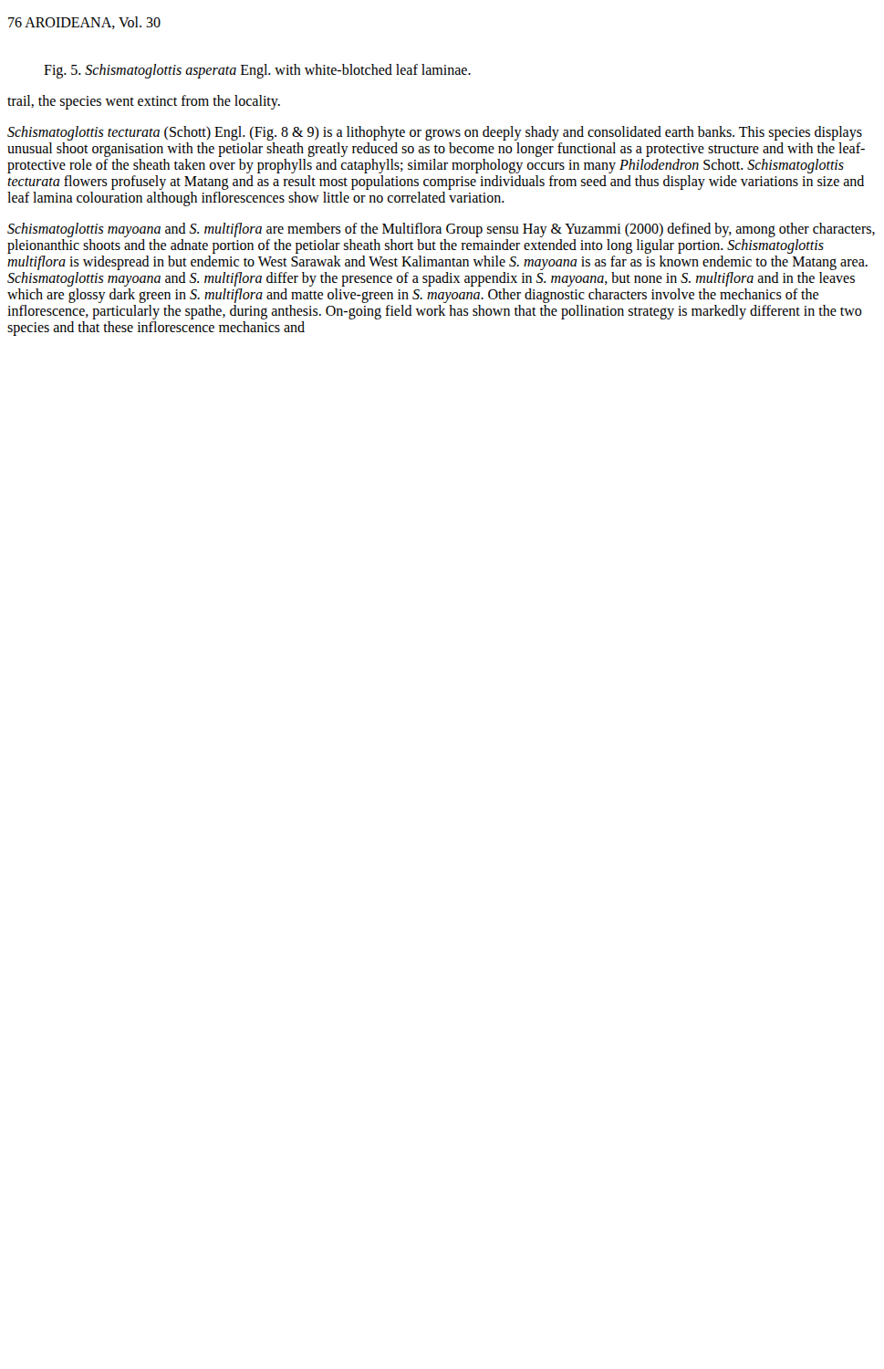76 AROIDEANA, Vol. 30
Fig. 5. Schismatoglottis asperata Engl. with white-blotched leaf laminae.
trail, the species went extinct from the locality.
Schismatoglottis tecturata (Schott) Engl. (Fig. 8 & 9) is a lithophyte or grows on deeply shady and consolidated earth banks. This species displays unusual shoot organisation with the petiolar sheath greatly reduced so as to become no longer functional as a protective structure and with the leaf-protective role of the sheath taken over by prophylls and cataphylls; similar morphology occurs in many Philodendron Schott. Schismatoglottis tecturata flowers profusely at Matang and as a result most populations comprise individuals from seed and thus display wide variations in size and leaf lamina colouration although inflorescences show little or no correlated variation.
Schismatoglottis mayoana and S. multiflora are members of the Multiflora Group sensu Hay & Yuzammi (2000) defined by, among other characters, pleionanthic shoots and the adnate portion of the petiolar sheath short but the remainder extended into long ligular portion. Schismatoglottis multiflora is widespread in but endemic to West Sarawak and West Kalimantan while S. mayoana is as far as is known endemic to the Matang area. Schismatoglottis mayoana and S. multiflora differ by the presence of a spadix appendix in S. mayoana, but none in S. multiflora and in the leaves which are glossy dark green in S. multiflora and matte olive-green in S. mayoana. Other diagnostic characters involve the mechanics of the inflorescence, particularly the spathe, during anthesis. On-going field work has shown that the pollination strategy is markedly different in the two species and that these inflorescence mechanics and